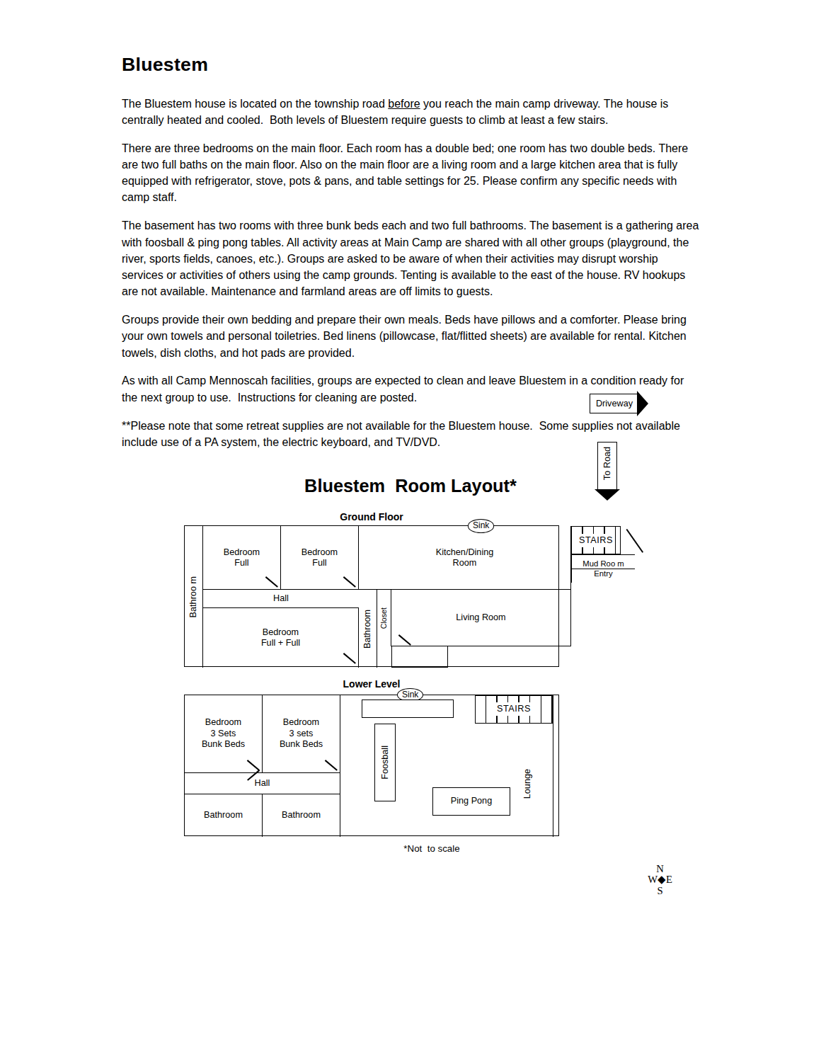Bluestem
The Bluestem house is located on the township road before you reach the main camp driveway. The house is centrally heated and cooled. Both levels of Bluestem require guests to climb at least a few stairs.
There are three bedrooms on the main floor. Each room has a double bed; one room has two double beds. There are two full baths on the main floor. Also on the main floor are a living room and a large kitchen area that is fully equipped with refrigerator, stove, pots & pans, and table settings for 25. Please confirm any specific needs with camp staff.
The basement has two rooms with three bunk beds each and two full bathrooms. The basement is a gathering area with foosball & ping pong tables. All activity areas at Main Camp are shared with all other groups (playground, the river, sports fields, canoes, etc.). Groups are asked to be aware of when their activities may disrupt worship services or activities of others using the camp grounds. Tenting is available to the east of the house. RV hookups are not available. Maintenance and farmland areas are off limits to guests.
Groups provide their own bedding and prepare their own meals. Beds have pillows and a comforter. Please bring your own towels and personal toiletries. Bed linens (pillowcase, flat/flitted sheets) are available for rental. Kitchen towels, dish cloths, and hot pads are provided.
As with all Camp Mennoscah facilities, groups are expected to clean and leave Bluestem in a condition ready for the next group to use. Instructions for cleaning are posted.
**Please note that some retreat supplies are not available for the Bluestem house. Some supplies not available include use of a PA system, the electric keyboard, and TV/DVD.
Bluestem Room Layout*
Ground Floor
Bathroo m
Bedroom
Full
Bedroom
Full
Hall
Bedroom
Full + Full
Bathroom
Closet
Kitchen/Dining
Room
Living Room
Sink
STAIRS
Mud Roo m Entry
Driveway
To Road
Lower Level
Bedroom
3 Sets
Bunk Beds
Bedroom
3 sets
Bunk Beds
Hall
Bathroom
Bathroom
Sink
Foosball
Ping Pong
Lounge
STAIRS
N
W◆E
S
*Not to scale